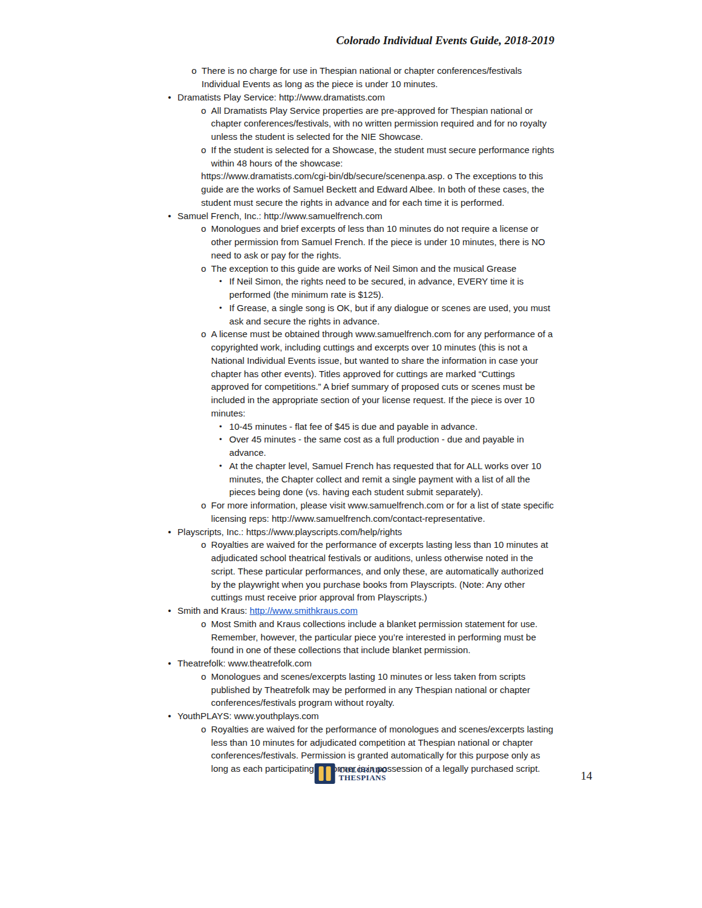Colorado Individual Events Guide, 2018-2019
There is no charge for use in Thespian national or chapter conferences/festivals Individual Events as long as the piece is under 10 minutes.
Dramatists Play Service: http://www.dramatists.com
All Dramatists Play Service properties are pre-approved for Thespian national or chapter conferences/festivals, with no written permission required and for no royalty unless the student is selected for the NIE Showcase.
If the student is selected for a Showcase, the student must secure performance rights within 48 hours of the showcase:
https://www.dramatists.com/cgi-bin/db/secure/scenenpa.asp. o The exceptions to this guide are the works of Samuel Beckett and Edward Albee. In both of these cases, the student must secure the rights in advance and for each time it is performed.
Samuel French, Inc.: http://www.samuelfrench.com
Monologues and brief excerpts of less than 10 minutes do not require a license or other permission from Samuel French. If the piece is under 10 minutes, there is NO need to ask or pay for the rights.
The exception to this guide are works of Neil Simon and the musical Grease
If Neil Simon, the rights need to be secured, in advance, EVERY time it is performed (the minimum rate is $125).
If Grease, a single song is OK, but if any dialogue or scenes are used, you must ask and secure the rights in advance.
A license must be obtained through www.samuelfrench.com for any performance of a copyrighted work, including cuttings and excerpts over 10 minutes (this is not a National Individual Events issue, but wanted to share the information in case your chapter has other events). Titles approved for cuttings are marked “Cuttings approved for competitions.” A brief summary of proposed cuts or scenes must be included in the appropriate section of your license request. If the piece is over 10 minutes:
10-45 minutes - flat fee of $45 is due and payable in advance.
Over 45 minutes - the same cost as a full production - due and payable in advance.
At the chapter level, Samuel French has requested that for ALL works over 10 minutes, the Chapter collect and remit a single payment with a list of all the pieces being done (vs. having each student submit separately).
For more information, please visit www.samuelfrench.com or for a list of state specific licensing reps: http://www.samuelfrench.com/contact-representative.
Playscripts, Inc.: https://www.playscripts.com/help/rights
Royalties are waived for the performance of excerpts lasting less than 10 minutes at adjudicated school theatrical festivals or auditions, unless otherwise noted in the script. These particular performances, and only these, are automatically authorized by the playwright when you purchase books from Playscripts. (Note: Any other cuttings must receive prior approval from Playscripts.)
Smith and Kraus: http://www.smithkraus.com
Most Smith and Kraus collections include a blanket permission statement for use. Remember, however, the particular piece you’re interested in performing must be found in one of these collections that include blanket permission.
Theatrefolk: www.theatrefolk.com
Monologues and scenes/excerpts lasting 10 minutes or less taken from scripts published by Theatrefolk may be performed in any Thespian national or chapter conferences/festivals program without royalty.
YouthPLAYS: www.youthplays.com
Royalties are waived for the performance of monologues and scenes/excerpts lasting less than 10 minutes for adjudicated competition at Thespian national or chapter conferences/festivals. Permission is granted automatically for this purpose only as long as each participating performer is in possession of a legally purchased script.
Colorado
Thespians
14